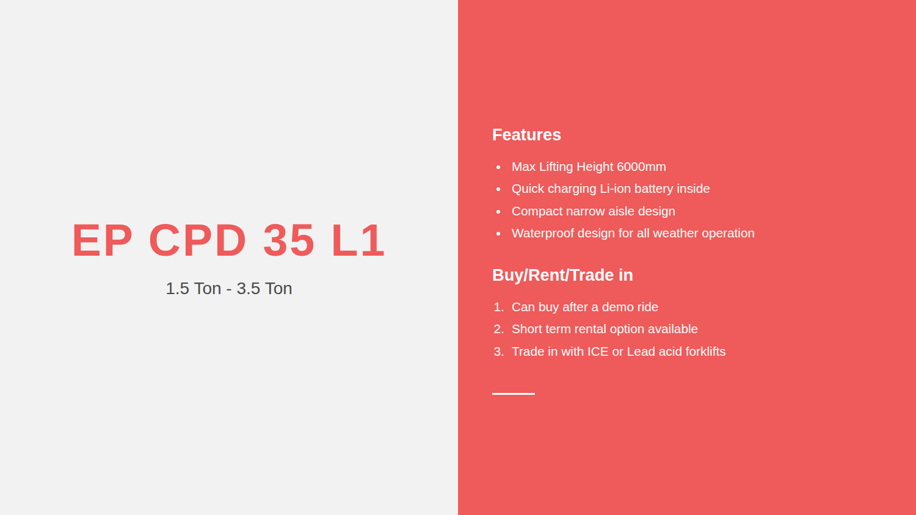EP CPD 35 L1
1.5 Ton - 3.5 Ton
Features
Max Lifting Height 6000mm
Quick charging Li-ion battery inside
Compact narrow aisle design
Waterproof design for all weather operation
Buy/Rent/Trade in
Can buy after a demo ride
Short term rental option available
Trade in with ICE or Lead acid forklifts